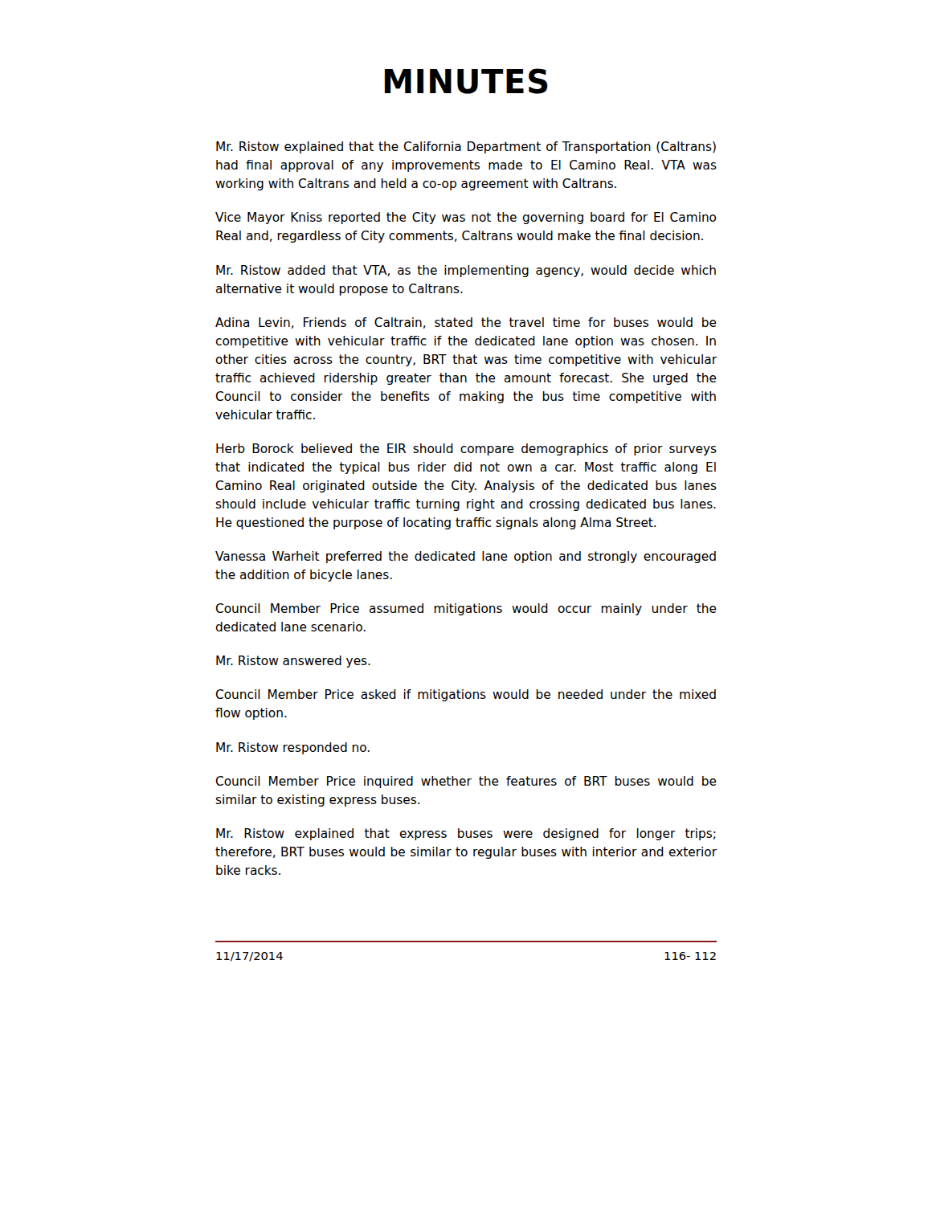MINUTES
Mr. Ristow explained that the California Department of Transportation (Caltrans) had final approval of any improvements made to El Camino Real. VTA was working with Caltrans and held a co-op agreement with Caltrans.
Vice Mayor Kniss reported the City was not the governing board for El Camino Real and, regardless of City comments, Caltrans would make the final decision.
Mr. Ristow added that VTA, as the implementing agency, would decide which alternative it would propose to Caltrans.
Adina Levin, Friends of Caltrain, stated the travel time for buses would be competitive with vehicular traffic if the dedicated lane option was chosen. In other cities across the country, BRT that was time competitive with vehicular traffic achieved ridership greater than the amount forecast. She urged the Council to consider the benefits of making the bus time competitive with vehicular traffic.
Herb Borock believed the EIR should compare demographics of prior surveys that indicated the typical bus rider did not own a car. Most traffic along El Camino Real originated outside the City. Analysis of the dedicated bus lanes should include vehicular traffic turning right and crossing dedicated bus lanes. He questioned the purpose of locating traffic signals along Alma Street.
Vanessa Warheit preferred the dedicated lane option and strongly encouraged the addition of bicycle lanes.
Council Member Price assumed mitigations would occur mainly under the dedicated lane scenario.
Mr. Ristow answered yes.
Council Member Price asked if mitigations would be needed under the mixed flow option.
Mr. Ristow responded no.
Council Member Price inquired whether the features of BRT buses would be similar to existing express buses.
Mr. Ristow explained that express buses were designed for longer trips; therefore, BRT buses would be similar to regular buses with interior and exterior bike racks.
11/17/2014 116- 112